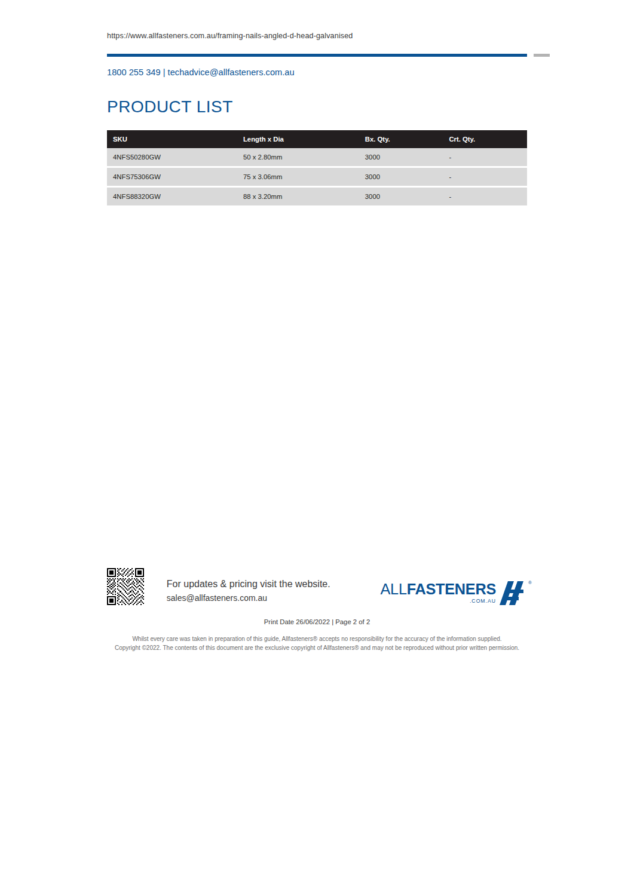https://www.allfasteners.com.au/framing-nails-angled-d-head-galvanised
1800 255 349 | techadvice@allfasteners.com.au
PRODUCT LIST
| SKU | Length x Dia | Bx. Qty. | Crt. Qty. |
| --- | --- | --- | --- |
| 4NFS50280GW | 50 x 2.80mm | 3000 | - |
| 4NFS75306GW | 75 x 3.06mm | 3000 | - |
| 4NFS88320GW | 88 x 3.20mm | 3000 | - |
For updates & pricing visit the website.
sales@allfasteners.com.au
ALL FASTENERS
.COM.AU
®
Print Date 26/06/2022 | Page 2 of 2
Whilst every care was taken in preparation of this guide, Allfasteners® accepts no responsibility for the accuracy of the information supplied.
Copyright ©2022. The contents of this document are the exclusive copyright of Allfasteners® and may not be reproduced without prior written permission.